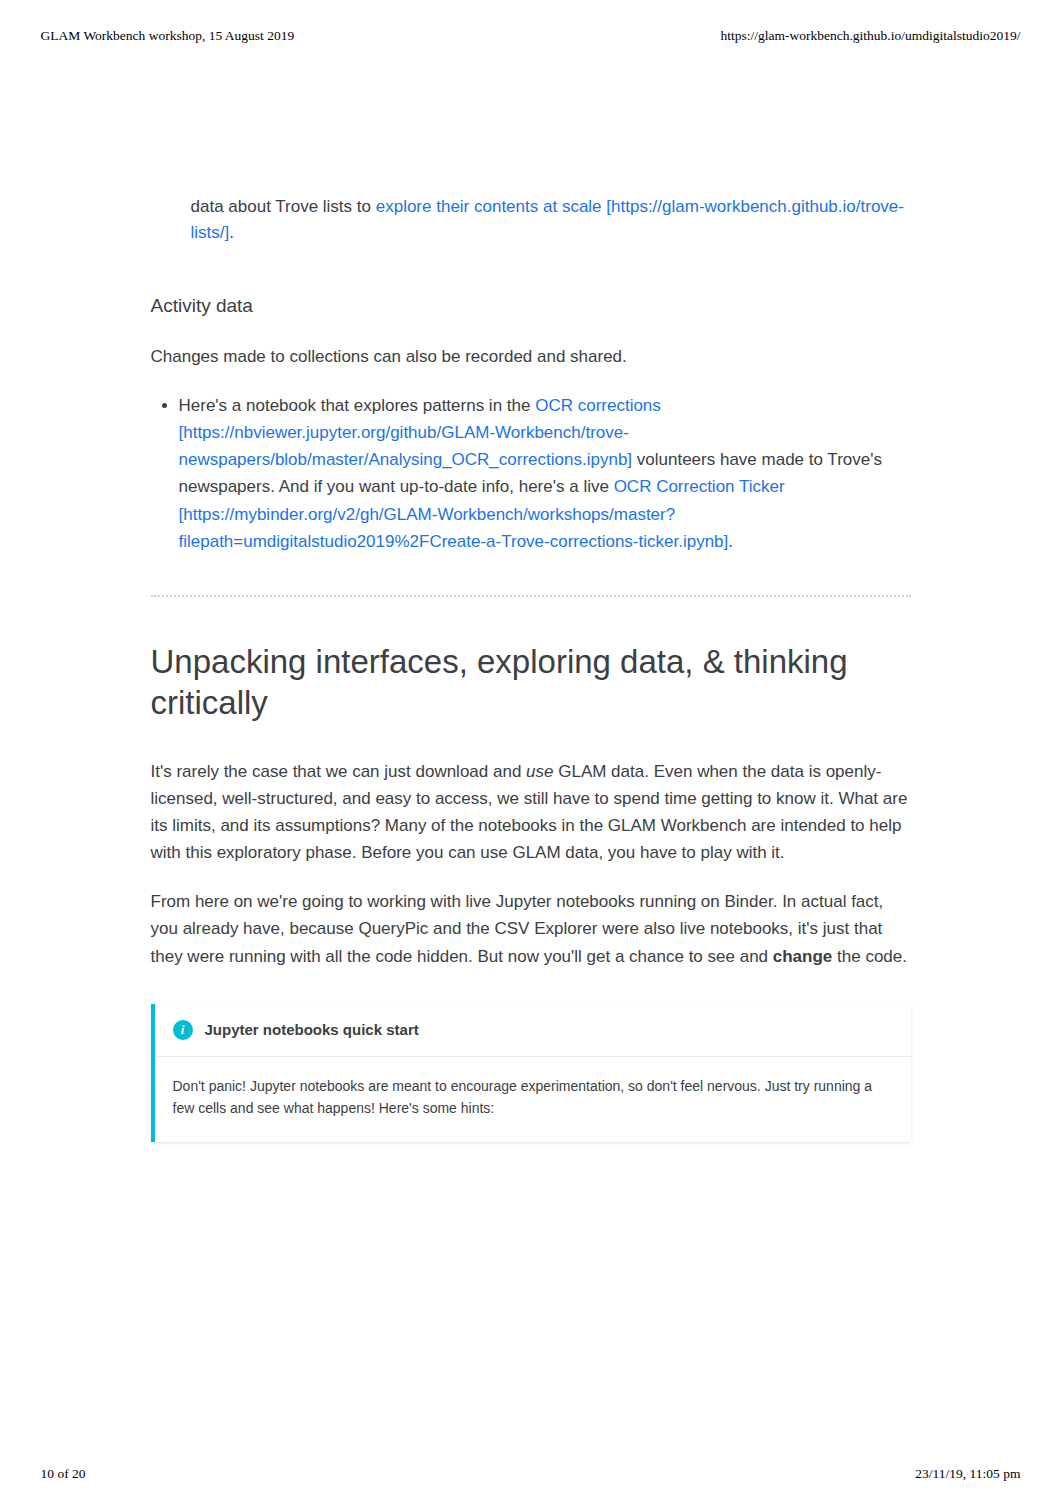GLAM Workbench workshop, 15 August 2019
https://glam-workbench.github.io/umdigitalstudio2019/
data about Trove lists to explore their contents at scale [https://glam-workbench.github.io/trove-lists/].
Activity data
Changes made to collections can also be recorded and shared.
Here's a notebook that explores patterns in the OCR corrections [https://nbviewer.jupyter.org/github/GLAM-Workbench/trove-newspapers/blob/master/Analysing_OCR_corrections.ipynb] volunteers have made to Trove's newspapers. And if you want up-to-date info, here's a live OCR Correction Ticker [https://mybinder.org/v2/gh/GLAM-Workbench/workshops/master?filepath=umdigitalstudio2019%2FCreate-a-Trove-corrections-ticker.ipynb].
Unpacking interfaces, exploring data, & thinking critically
It's rarely the case that we can just download and use GLAM data. Even when the data is openly-licensed, well-structured, and easy to access, we still have to spend time getting to know it. What are its limits, and its assumptions? Many of the notebooks in the GLAM Workbench are intended to help with this exploratory phase. Before you can use GLAM data, you have to play with it.
From here on we're going to working with live Jupyter notebooks running on Binder. In actual fact, you already have, because QueryPic and the CSV Explorer were also live notebooks, it's just that they were running with all the code hidden. But now you'll get a chance to see and change the code.
i Jupyter notebooks quick start
Don't panic! Jupyter notebooks are meant to encourage experimentation, so don't feel nervous. Just try running a few cells and see what happens! Here's some hints:
10 of 20
23/11/19, 11:05 pm